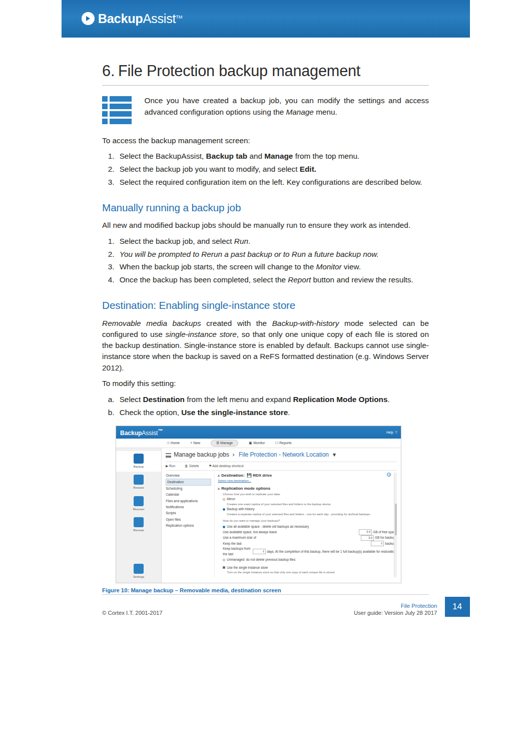BackupAssistTM
6. File Protection backup management
Once you have created a backup job, you can modify the settings and access advanced configuration options using the Manage menu.
To access the backup management screen:
Select the BackupAssist, Backup tab and Manage from the top menu.
Select the backup job you want to modify, and select Edit.
Select the required configuration item on the left. Key configurations are described below.
Manually running a backup job
All new and modified backup jobs should be manually run to ensure they work as intended.
Select the backup job, and select Run.
You will be prompted to Rerun a past backup or to Run a future backup now.
When the backup job starts, the screen will change to the Monitor view.
Once the backup has been completed, select the Report button and review the results.
Destination: Enabling single-instance store
Removable media backups created with the Backup-with-history mode selected can be configured to use single-instance store, so that only one unique copy of each file is stored on the backup destination. Single-instance store is enabled by default. Backups cannot use single-instance store when the backup is saved on a ReFS formatted destination (e.g. Windows Server 2012).
To modify this setting:
Select Destination from the left menu and expand Replication Mode Options.
Check the option, Use the single-instance store.
BackupAssist™
Help ?
☉ Home + New ☰ Manage ▣ Monitor ☐ Reports
Backup
Restore
Recover
Remote
Settings
Manage backup jobs › File Protection - Network Location ▾
▶ Run 🗑 Delete ⚑ Add desktop shortcut
Overview
Destination
Scheduling
Calendar
Files and applications
Notifications
Scripts
Open files
Replication options
?
▴Destination: 💾 RDX drive
Select new destination...
▴Replication mode options
Choose how you wish to replicate your data:
Mirror
Creates one exact replica of your selected files and folders to the backup device
Backup with history
Creates a separate replica of your selected files and folders - one for each day - providing for archival backups
How do you want to manage your backups?
Use all available space - delete old backups as necessary
Use available space, but always leave 3.0 GB of free space
Use a maximum size of 3.0 GB for backups
Keep the last 1backups
Keep backups from the last 1days. At the completion of this backup, there will be 1 full backup(s) available for restoration.
Unmanaged: do not delete previous backup files
Use the single instance store
Turn on the single instance store so that only one copy of each unique file is stored.
Figure 10: Manage backup – Removable media, destination screen
© Cortex I.T. 2001-2017
File Protection
User guide: Version July 28 2017
14